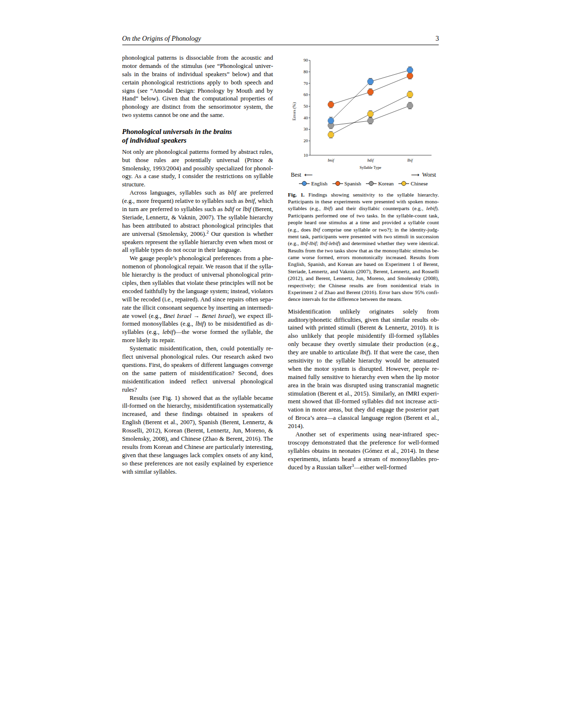On the Origins of Phonology 3
phonological patterns is dissociable from the acoustic and motor demands of the stimulus (see “Phonological universals in the brains of individual speakers” below) and that certain phonological restrictions apply to both speech and signs (see “Amodal Design: Phonology by Mouth and by Hand” below). Given that the computational properties of phonology are distinct from the sensorimotor system, the two systems cannot be one and the same.
Phonological universals in the brains
of individual speakers
Not only are phonological patterns formed by abstract rules, but those rules are potentially universal (Prince & Smolensky, 1993/2004) and possibly specialized for phonology. As a case study, I consider the restrictions on syllable structure.
Across languages, syllables such as blif are preferred (e.g., more frequent) relative to syllables such as bnif, which in turn are preferred to syllables such as bdif or lbif (Berent, Steriade, Lennertz, & Vaknin, 2007). The syllable hierarchy has been attributed to abstract phonological principles that are universal (Smolensky, 2006).2 Our question is whether speakers represent the syllable hierarchy even when most or all syllable types do not occur in their language.
We gauge people’s phonological preferences from a phenomenon of phonological repair. We reason that if the syllable hierarchy is the product of universal phonological principles, then syllables that violate these principles will not be encoded faithfully by the language system; instead, violators will be recoded (i.e., repaired). And since repairs often separate the illicit consonant sequence by inserting an intermediate vowel (e.g., Bnei Israel → Benei Israel), we expect ill-formed monosyllables (e.g., lbif) to be misidentified as disyllables (e.g., lebif)—the worse formed the syllable, the more likely its repair.
Systematic misidentification, then, could potentially reflect universal phonological rules. Our research asked two questions. First, do speakers of different languages converge on the same pattern of misidentification? Second, does misidentification indeed reflect universal phonological rules?
Results (see Fig. 1) showed that as the syllable became ill-formed on the hierarchy, misidentification systematically increased, and these findings obtained in speakers of English (Berent et al., 2007), Spanish (Berent, Lennertz, & Rosselli, 2012), Korean (Berent, Lennertz, Jun, Moreno, & Smolensky, 2008), and Chinese (Zhao & Berent, 2016). The results from Korean and Chinese are particularly interesting, given that these languages lack complex onsets of any kind, so these preferences are not easily explained by experience with similar syllables.
90 80 70 60 50 40 30 20 10 Errors (%) bnif bdif lbif Syllable Type
Best ⟵ ⟶ Worst
English Spanish Korean Chinese
Fig. 1. Findings showing sensitivity to the syllable hierarchy. Participants in these experiments were presented with spoken monosyllables (e.g., lbif) and their disyllabic counterparts (e.g., lebif). Participants performed one of two tasks. In the syllable-count task, people heard one stimulus at a time and provided a syllable count (e.g., does lbif comprise one syllable or two?); in the identity-judgment task, participants were presented with two stimuli in succession (e.g., lbif-lbif; lbif-lebif) and determined whether they were identical. Results from the two tasks show that as the monosyllabic stimulus became worse formed, errors monotonically increased. Results from English, Spanish, and Korean are based on Experiment 1 of Berent, Steriade, Lennertz, and Vaknin (2007), Berent, Lennertz, and Rosselli (2012), and Berent, Lennertz, Jun, Moreno, and Smolensky (2008), respectively; the Chinese results are from nonidentical trials in Experiment 2 of Zhao and Berent (2016). Error bars show 95% confidence intervals for the difference between the means.
Misidentification unlikely originates solely from auditory/phonetic difficulties, given that similar results obtained with printed stimuli (Berent & Lennertz, 2010). It is also unlikely that people misidentify ill-formed syllables only because they overtly simulate their production (e.g., they are unable to articulate lbif). If that were the case, then sensitivity to the syllable hierarchy would be attenuated when the motor system is disrupted. However, people remained fully sensitive to hierarchy even when the lip motor area in the brain was disrupted using transcranial magnetic stimulation (Berent et al., 2015). Similarly, an fMRI experiment showed that ill-formed syllables did not increase activation in motor areas, but they did engage the posterior part of Broca’s area—a classical language region (Berent et al., 2014).
Another set of experiments using near-infrared spectroscopy demonstrated that the preference for well-formed syllables obtains in neonates (Gómez et al., 2014). In these experiments, infants heard a stream of monosyllables produced by a Russian talker3—either well-formed